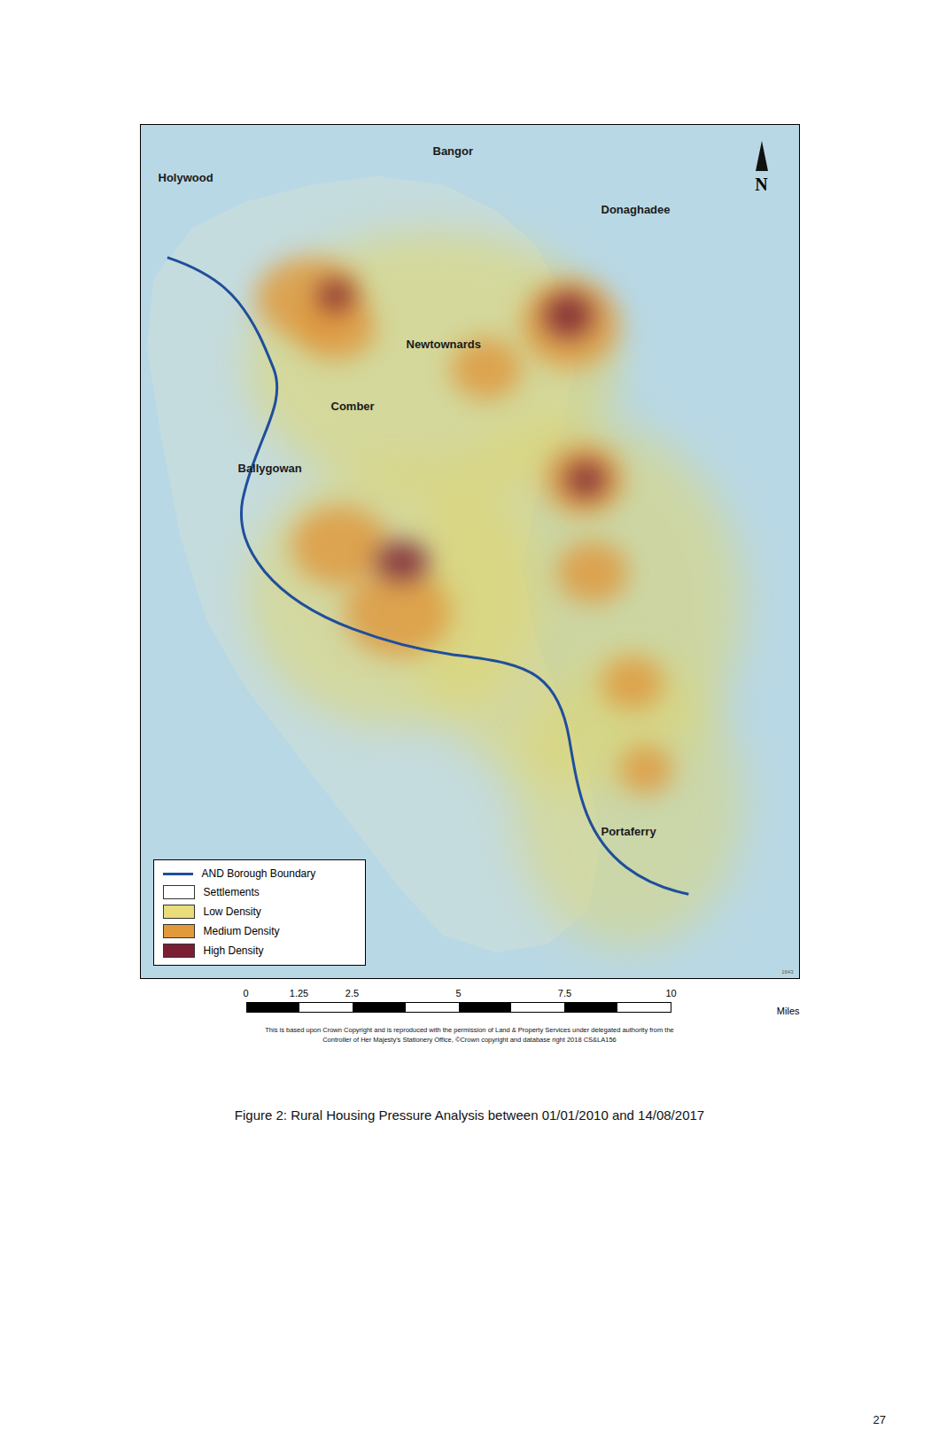Bangor
Holywood
Donaghadee
Newtownards
Comber
Ballygowan
Portaferry
N
AND Borough Boundary
Settlements
Low Density
Medium Density
High Density
1643
0 1.25 2.5 5 7.5 10
Miles
This is based upon Crown Copyright and is reproduced with the permission of Land & Property Services under delegated authority from the
Controller of Her Majesty's Stationery Office, ©Crown copyright and database right 2018 CS&LA156
Figure 2: Rural Housing Pressure Analysis between 01/01/2010 and 14/08/2017
27